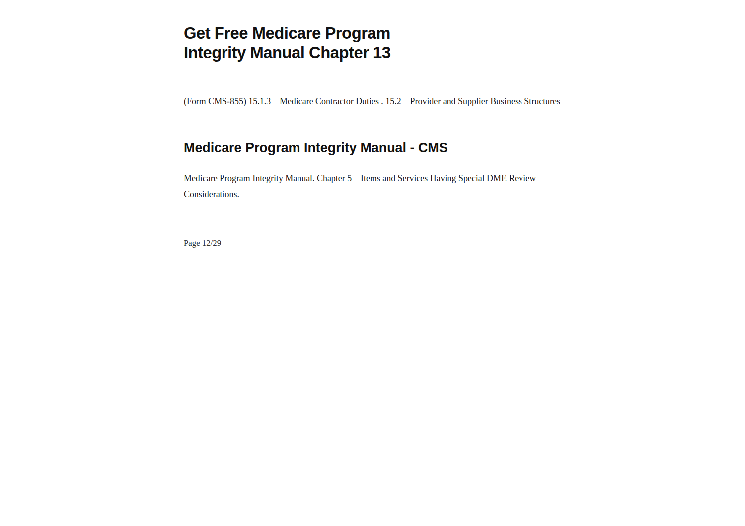Get Free Medicare Program Integrity Manual Chapter 13
(Form CMS-855) 15.1.3 – Medicare Contractor Duties . 15.2 – Provider and Supplier Business Structures
Medicare Program Integrity Manual - CMS
Medicare Program Integrity Manual. Chapter 5 – Items and Services Having Special DME Review Considerations.
Page 12/29